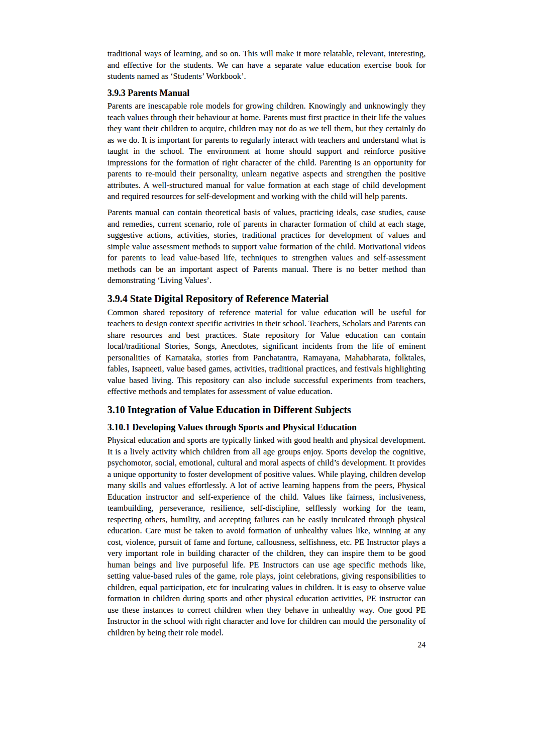traditional ways of learning, and so on. This will make it more relatable, relevant, interesting, and effective for the students. We can have a separate value education exercise book for students named as ‘Students’ Workbook’.
3.9.3 Parents Manual
Parents are inescapable role models for growing children. Knowingly and unknowingly they teach values through their behaviour at home. Parents must first practice in their life the values they want their children to acquire, children may not do as we tell them, but they certainly do as we do. It is important for parents to regularly interact with teachers and understand what is taught in the school. The environment at home should support and reinforce positive impressions for the formation of right character of the child. Parenting is an opportunity for parents to re-mould their personality, unlearn negative aspects and strengthen the positive attributes. A well-structured manual for value formation at each stage of child development and required resources for self-development and working with the child will help parents.
Parents manual can contain theoretical basis of values, practicing ideals, case studies, cause and remedies, current scenario, role of parents in character formation of child at each stage, suggestive actions, activities, stories, traditional practices for development of values and simple value assessment methods to support value formation of the child. Motivational videos for parents to lead value-based life, techniques to strengthen values and self-assessment methods can be an important aspect of Parents manual. There is no better method than demonstrating ‘Living Values’.
3.9.4 State Digital Repository of Reference Material
Common shared repository of reference material for value education will be useful for teachers to design context specific activities in their school. Teachers, Scholars and Parents can share resources and best practices. State repository for Value education can contain local/traditional Stories, Songs, Anecdotes, significant incidents from the life of eminent personalities of Karnataka, stories from Panchatantra, Ramayana, Mahabharata, folktales, fables, Isapneeti, value based games, activities, traditional practices, and festivals highlighting value based living. This repository can also include successful experiments from teachers, effective methods and templates for assessment of value education.
3.10 Integration of Value Education in Different Subjects
3.10.1 Developing Values through Sports and Physical Education
Physical education and sports are typically linked with good health and physical development. It is a lively activity which children from all age groups enjoy. Sports develop the cognitive, psychomotor, social, emotional, cultural and moral aspects of child’s development. It provides a unique opportunity to foster development of positive values. While playing, children develop many skills and values effortlessly. A lot of active learning happens from the peers, Physical Education instructor and self-experience of the child. Values like fairness, inclusiveness, teambuilding, perseverance, resilience, self-discipline, selflessly working for the team, respecting others, humility, and accepting failures can be easily inculcated through physical education. Care must be taken to avoid formation of unhealthy values like, winning at any cost, violence, pursuit of fame and fortune, callousness, selfishness, etc. PE Instructor plays a very important role in building character of the children, they can inspire them to be good human beings and live purposeful life. PE Instructors can use age specific methods like, setting value-based rules of the game, role plays, joint celebrations, giving responsibilities to children, equal participation, etc for inculcating values in children. It is easy to observe value formation in children during sports and other physical education activities, PE instructor can use these instances to correct children when they behave in unhealthy way. One good PE Instructor in the school with right character and love for children can mould the personality of children by being their role model.
24